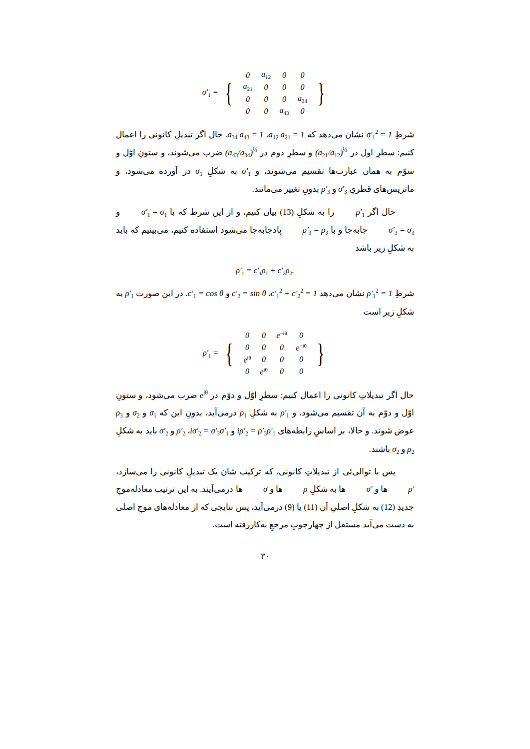σ′1 = {
| 0 | a 12 | 0 | 0 |
| a 21 | 0 | 0 | 0 |
| 0 | 0 | 0 | a 34 |
| 0 | 0 | a 43 | 0 |
}
شرطِ σ′12 = 1 نشان می‌دهد که a12 a21 = 1، a34 a43 = 1. حال اگر تبدیلِ کانونی را اعمال کنیم: سطرِ اول در (a21/a12)½ و سطرِ دوم در (a43/a34)½ ضرب می‌شوند، و ستونِ اوّل و سوّم به همان عبارت‌ها تقسیم می‌شوند، و σ′1 به شکلِ σ1 در آورده می‌شود، و ماتریس‌های قطریِ σ′3 و ρ′3 بدونِ تغییر می‌مانند.
حال اگر ρ′1 را به شکلِ (13) بیان کنیم، و از این شرط که با σ′1 = σ1 و σ′3 = σ3 جابه‌جا و با ρ′3 = ρ3 پادجابه‌جا می‌شود استفاده کنیم، می‌بینیم که باید به شکلِ زیر باشد
ρ′1 = c′1ρ1 + c′2ρ2.
شرطِ ρ′12 = 1 نشان می‌دهد c′12 + c′22 = 1، c′2 = sin θ و c′1 = cos θ. در این صورت ρ′1 به شکلِ زیر است
ρ′1 = {
| 0 | 0 | e −iθ | 0 |
| 0 | 0 | 0 | e −iθ |
| e iθ | 0 | 0 | 0 |
| 0 | e iθ | 0 | 0 |
}
حال اگر تبدیلاتِ کانونی را اعمال کنیم: سطرِ اوّل و دوّم در eiθ ضرب می‌شود، و ستونِ اوّل و دوّم به آن تقسیم می‌شود، و ρ′1 به شکلِ ρ1 درمی‌آید، بدونِ این که σ1 و σ2 و ρ3 عوض شوند. و حالا، بر اساسِ رابطه‌های iρ′2 = ρ′3ρ′1 و iσ′2 = σ′3σ′1، ρ′2 و σ′2 باید به شکلِ ρ2 و σ2 باشند.
پس با توالی‌ئی از تبدیلاتِ کانونی، که ترکیب شان یک تبدیلِ کانونی را می‌سازد، ρ′ ها و σ′ ها به شکلِ ρ ها و σ ها درمی‌آیند. به این ترتیب معادله‌موجِ جدیدِ (12) به شکلِ اصلیِ آن (11) یا (9) درمی‌آید، پس نتایجی که از معادله‌های موجِ اصلی به دست می‌آید مستقل از چهارچوبِ مرجعِ به‌کاررفته است.
۳۰